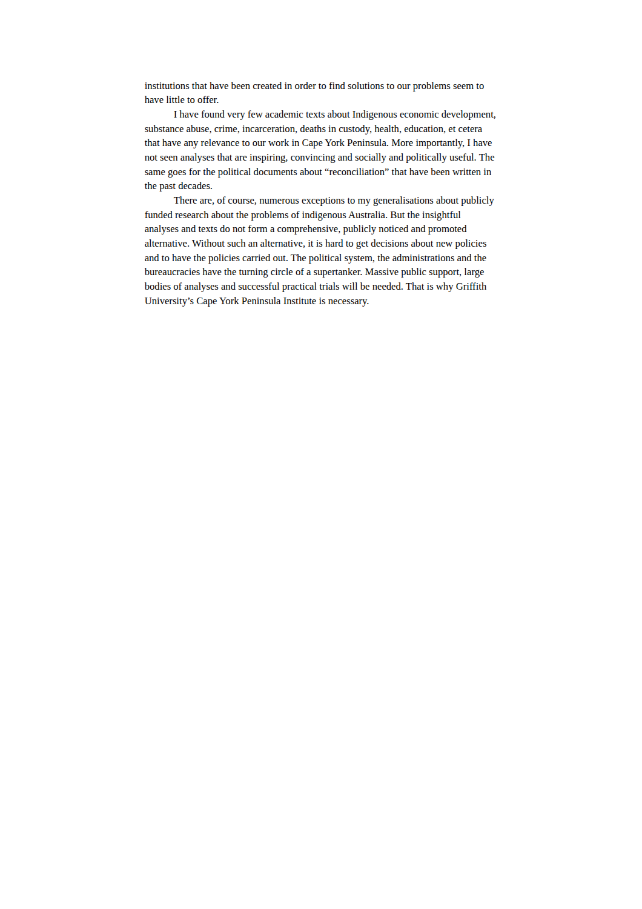institutions that have been created in order to find solutions to our problems seem to have little to offer.
I have found very few academic texts about Indigenous economic development, substance abuse, crime, incarceration, deaths in custody, health, education, et cetera that have any relevance to our work in Cape York Peninsula. More importantly, I have not seen analyses that are inspiring, convincing and socially and politically useful. The same goes for the political documents about “reconciliation” that have been written in the past decades.
There are, of course, numerous exceptions to my generalisations about publicly funded research about the problems of indigenous Australia. But the insightful analyses and texts do not form a comprehensive, publicly noticed and promoted alternative. Without such an alternative, it is hard to get decisions about new policies and to have the policies carried out. The political system, the administrations and the bureaucracies have the turning circle of a supertanker. Massive public support, large bodies of analyses and successful practical trials will be needed. That is why Griffith University’s Cape York Peninsula Institute is necessary.